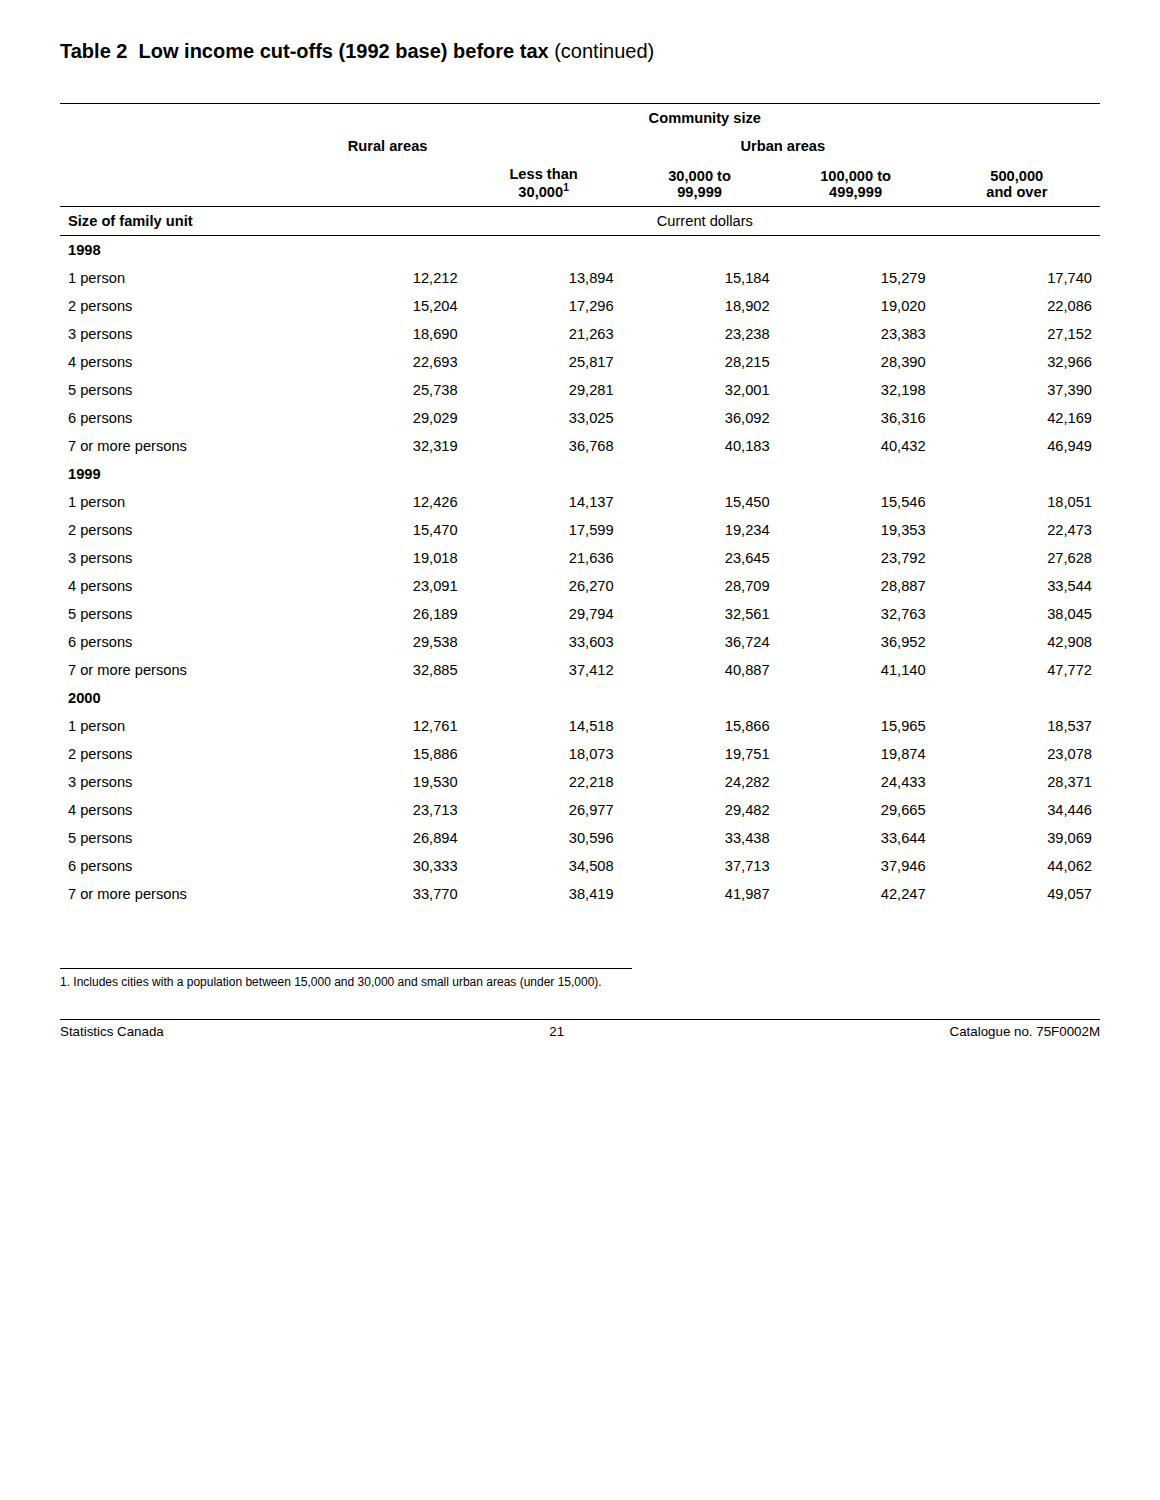Table 2 Low income cut-offs (1992 base) before tax (continued)
| | Community size |
| --- | --- |
| | Rural areas | Urban areas |
| | | Less than 30,000 1 | 30,000 to 99,999 | 100,000 to 499,999 | 500,000 and over |
| Size of family unit | Current dollars |
| 1998 |
| 1 person | 12,212 | 13,894 | 15,184 | 15,279 | 17,740 |
| 2 persons | 15,204 | 17,296 | 18,902 | 19,020 | 22,086 |
| 3 persons | 18,690 | 21,263 | 23,238 | 23,383 | 27,152 |
| 4 persons | 22,693 | 25,817 | 28,215 | 28,390 | 32,966 |
| 5 persons | 25,738 | 29,281 | 32,001 | 32,198 | 37,390 |
| 6 persons | 29,029 | 33,025 | 36,092 | 36,316 | 42,169 |
| 7 or more persons | 32,319 | 36,768 | 40,183 | 40,432 | 46,949 |
| 1999 |
| 1 person | 12,426 | 14,137 | 15,450 | 15,546 | 18,051 |
| 2 persons | 15,470 | 17,599 | 19,234 | 19,353 | 22,473 |
| 3 persons | 19,018 | 21,636 | 23,645 | 23,792 | 27,628 |
| 4 persons | 23,091 | 26,270 | 28,709 | 28,887 | 33,544 |
| 5 persons | 26,189 | 29,794 | 32,561 | 32,763 | 38,045 |
| 6 persons | 29,538 | 33,603 | 36,724 | 36,952 | 42,908 |
| 7 or more persons | 32,885 | 37,412 | 40,887 | 41,140 | 47,772 |
| 2000 |
| 1 person | 12,761 | 14,518 | 15,866 | 15,965 | 18,537 |
| 2 persons | 15,886 | 18,073 | 19,751 | 19,874 | 23,078 |
| 3 persons | 19,530 | 22,218 | 24,282 | 24,433 | 28,371 |
| 4 persons | 23,713 | 26,977 | 29,482 | 29,665 | 34,446 |
| 5 persons | 26,894 | 30,596 | 33,438 | 33,644 | 39,069 |
| 6 persons | 30,333 | 34,508 | 37,713 | 37,946 | 44,062 |
| 7 or more persons | 33,770 | 38,419 | 41,987 | 42,247 | 49,057 |
1. Includes cities with a population between 15,000 and 30,000 and small urban areas (under 15,000).
Statistics Canada 21 Catalogue no. 75F0002M